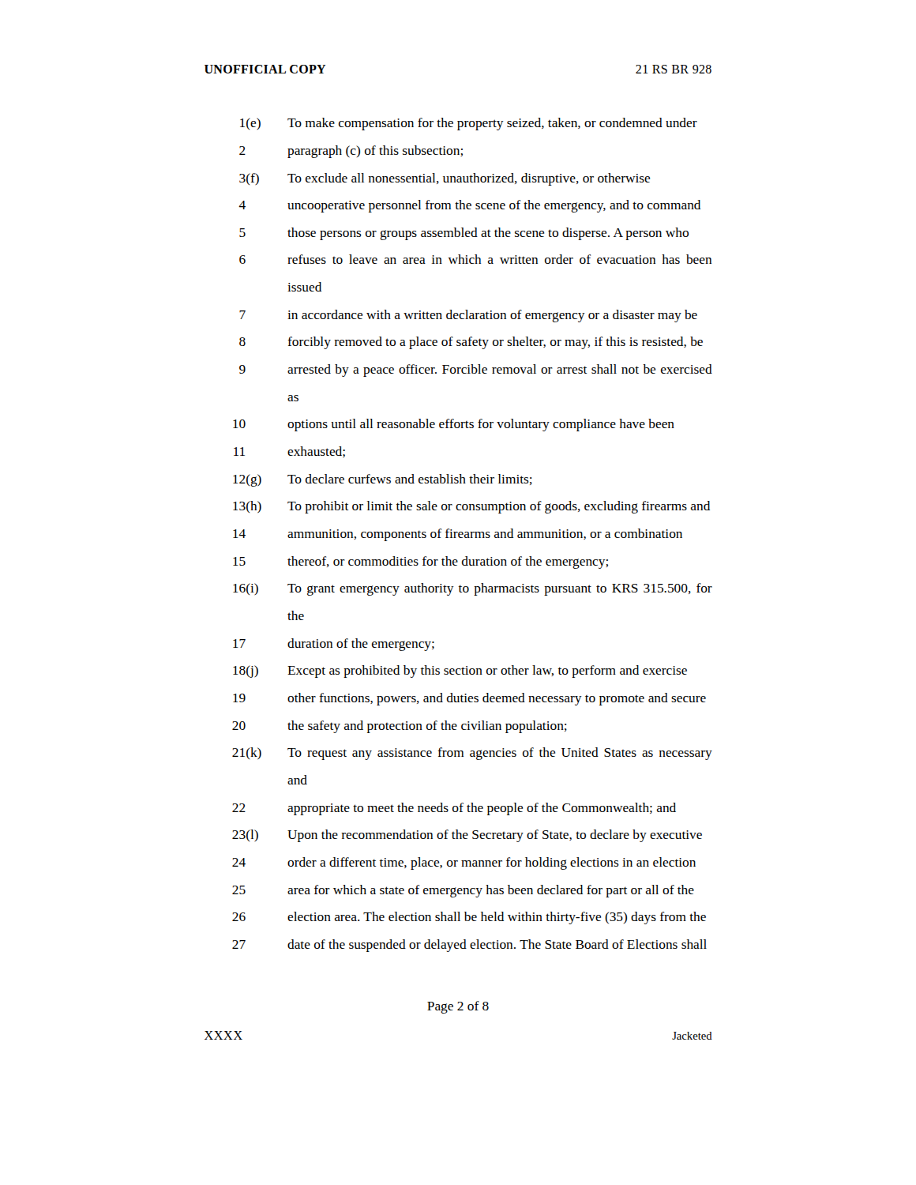Unofficial Copy
21 RS BR 928
| 1 | (e) | To make compensation for the property seized, taken, or condemned under |
| 2 | | paragraph (c) of this subsection; |
| 3 | (f) | To exclude all nonessential, unauthorized, disruptive, or otherwise |
| 4 | | uncooperative personnel from the scene of the emergency, and to command |
| 5 | | those persons or groups assembled at the scene to disperse. A person who |
| 6 | | refuses to leave an area in which a written order of evacuation has been issued |
| 7 | | in accordance with a written declaration of emergency or a disaster may be |
| 8 | | forcibly removed to a place of safety or shelter, or may, if this is resisted, be |
| 9 | | arrested by a peace officer. Forcible removal or arrest shall not be exercised as |
| 10 | | options until all reasonable efforts for voluntary compliance have been |
| 11 | | exhausted; |
| 12 | (g) | To declare curfews and establish their limits; |
| 13 | (h) | To prohibit or limit the sale or consumption of goods, excluding firearms and |
| 14 | | ammunition, components of firearms and ammunition, or a combination |
| 15 | | thereof, or commodities for the duration of the emergency; |
| 16 | (i) | To grant emergency authority to pharmacists pursuant to KRS 315.500, for the |
| 17 | | duration of the emergency; |
| 18 | (j) | Except as prohibited by this section or other law, to perform and exercise |
| 19 | | other functions, powers, and duties deemed necessary to promote and secure |
| 20 | | the safety and protection of the civilian population; |
| 21 | (k) | To request any assistance from agencies of the United States as necessary and |
| 22 | | appropriate to meet the needs of the people of the Commonwealth; and |
| 23 | (l) | Upon the recommendation of the Secretary of State, to declare by executive |
| 24 | | order a different time, place, or manner for holding elections in an election |
| 25 | | area for which a state of emergency has been declared for part or all of the |
| 26 | | election area. The election shall be held within thirty-five (35) days from the |
| 27 | | date of the suspended or delayed election. The State Board of Elections shall |
Page 2 of 8
XXXX
Jacketed